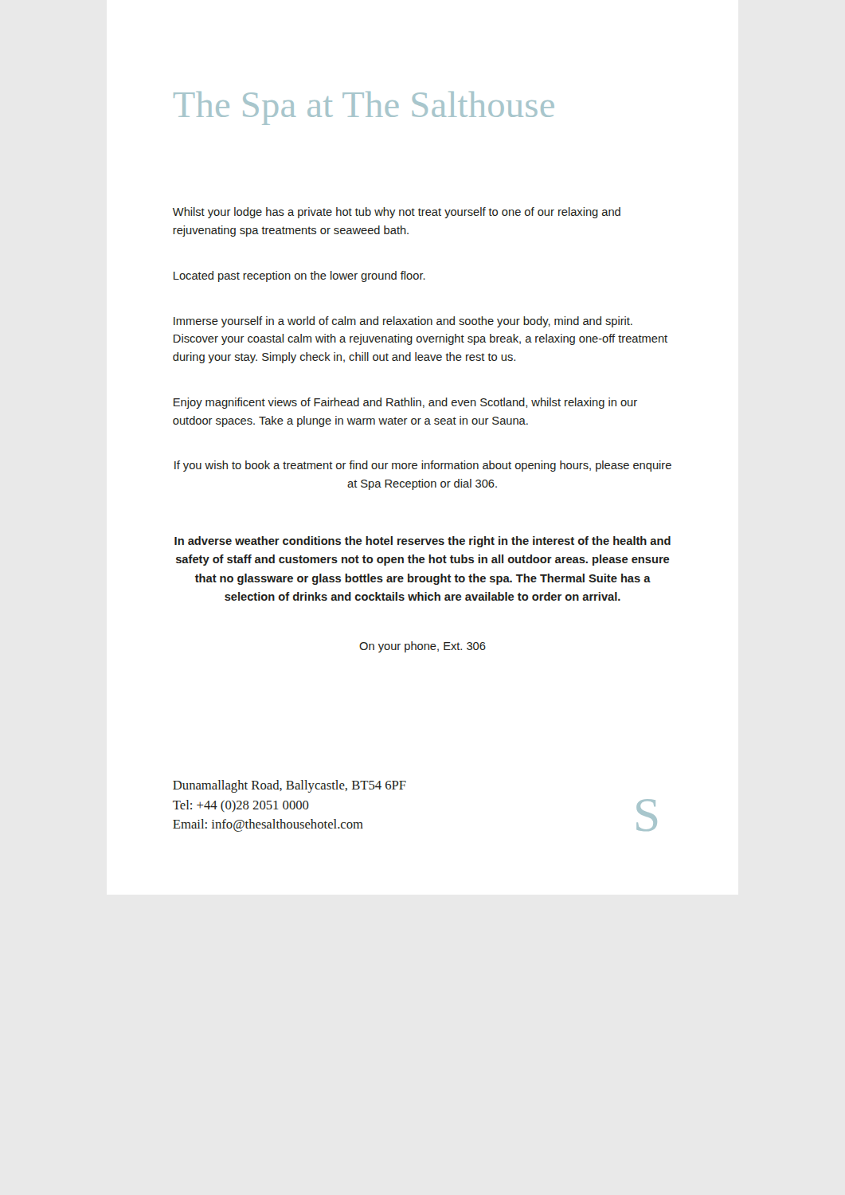The Spa at The Salthouse
Whilst your lodge has a private hot tub why not treat yourself to one of our relaxing and rejuvenating spa treatments or seaweed bath.
Located past reception on the lower ground floor.
Immerse yourself in a world of calm and relaxation and soothe your body, mind and spirit. Discover your coastal calm with a rejuvenating overnight spa break, a relaxing one-off treatment during your stay. Simply check in, chill out and leave the rest to us.
Enjoy magnificent views of Fairhead and Rathlin, and even Scotland, whilst relaxing in our outdoor spaces. Take a plunge in warm water or a seat in our Sauna.
If you wish to book a treatment or find our more information about opening hours, please enquire at Spa Reception or dial 306.
In adverse weather conditions the hotel reserves the right in the interest of the health and safety of staff and customers not to open the hot tubs in all outdoor areas. please ensure that no glassware or glass bottles are brought to the spa. The Thermal Suite has a selection of drinks and cocktails which are available to order on arrival.
On your phone, Ext. 306
Dunamallaght Road, Ballycastle, BT54 6PF
Tel: +44 (0)28 2051 0000
Email: info@thesalthousehotel.com
S